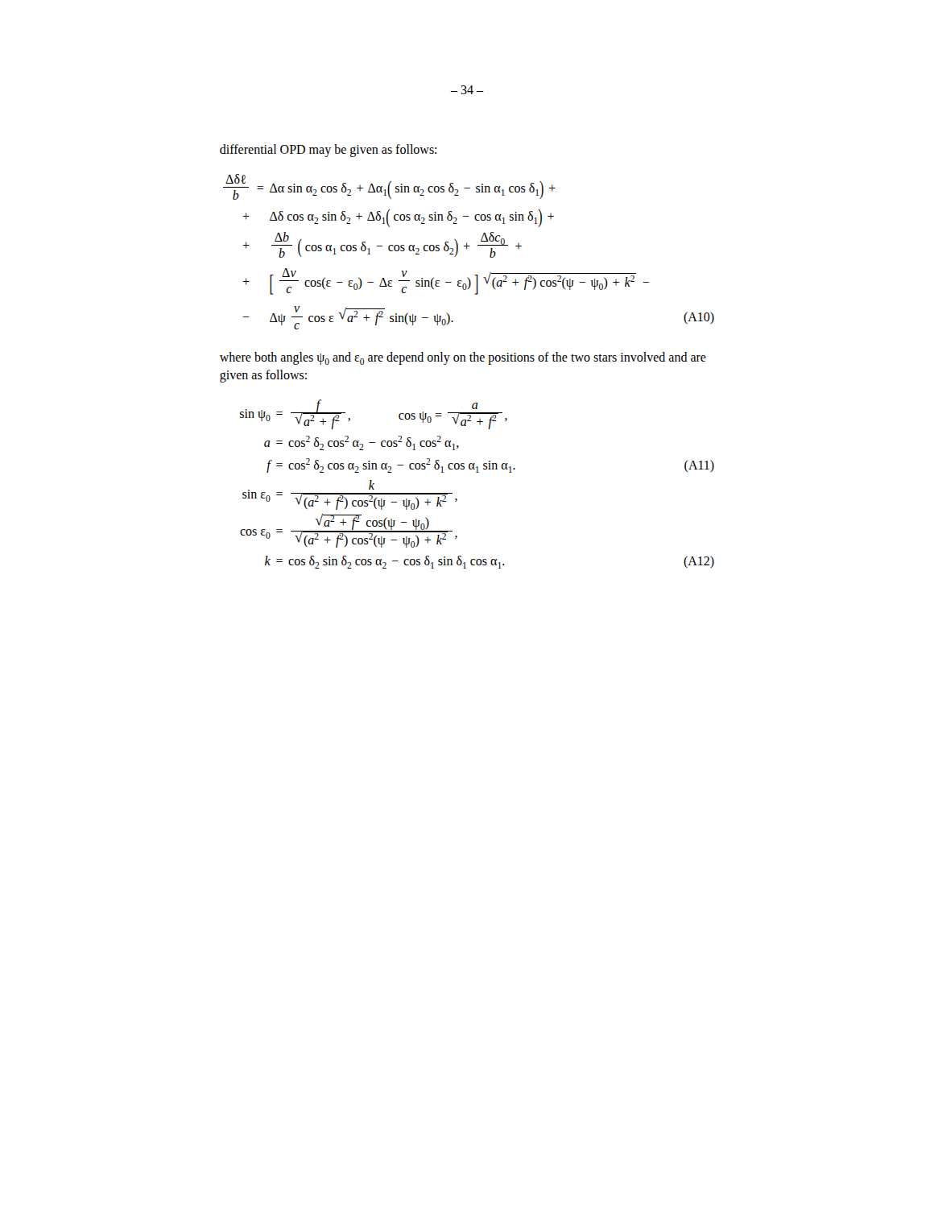– 34 –
differential OPD may be given as follows:
| Δδℓ b | = | Δα sin α 2 cos δ 2 + Δα 1 ( sin α 2 cos δ 2 − sin α 1 cos δ 1 ) + | |
| + | | Δδ cos α 2 sin δ 2 + Δδ 1 ( cos α 2 sin δ 2 − cos α 1 sin δ 1 ) + | |
| + | | Δ b b ( cos α 1 cos δ 1 − cos α 2 cos δ 2 ) + Δδ c 0 b + | |
| + | | [ Δ v c cos(ε − ε 0 ) − Δε v c sin(ε − ε 0 ) ] ( a 2 + f 2 ) cos 2 (ψ − ψ 0 ) + k 2 − | |
| − | | Δψ v c cos ε a 2 + f 2 sin(ψ − ψ 0 ). | (A10) |
where both angles ψ0 and ε0 are depend only on the positions of the two stars involved and are given as follows:
| sin ψ 0 | = | f a 2 + f 2 , cos ψ 0 = a a 2 + f 2 , | |
| a | = | cos 2 δ 2 cos 2 α 2 − cos 2 δ 1 cos 2 α 1 , | |
| f | = | cos 2 δ 2 cos α 2 sin α 2 − cos 2 δ 1 cos α 1 sin α 1 . | (A11) |
| sin ε 0 | = | k ( a 2 + f 2 ) cos 2 (ψ − ψ 0 ) + k 2 , | |
| cos ε 0 | = | a 2 + f 2 cos(ψ − ψ 0 ) ( a 2 + f 2 ) cos 2 (ψ − ψ 0 ) + k 2 , | |
| k | = | cos δ 2 sin δ 2 cos α 2 − cos δ 1 sin δ 1 cos α 1 . | (A12) |